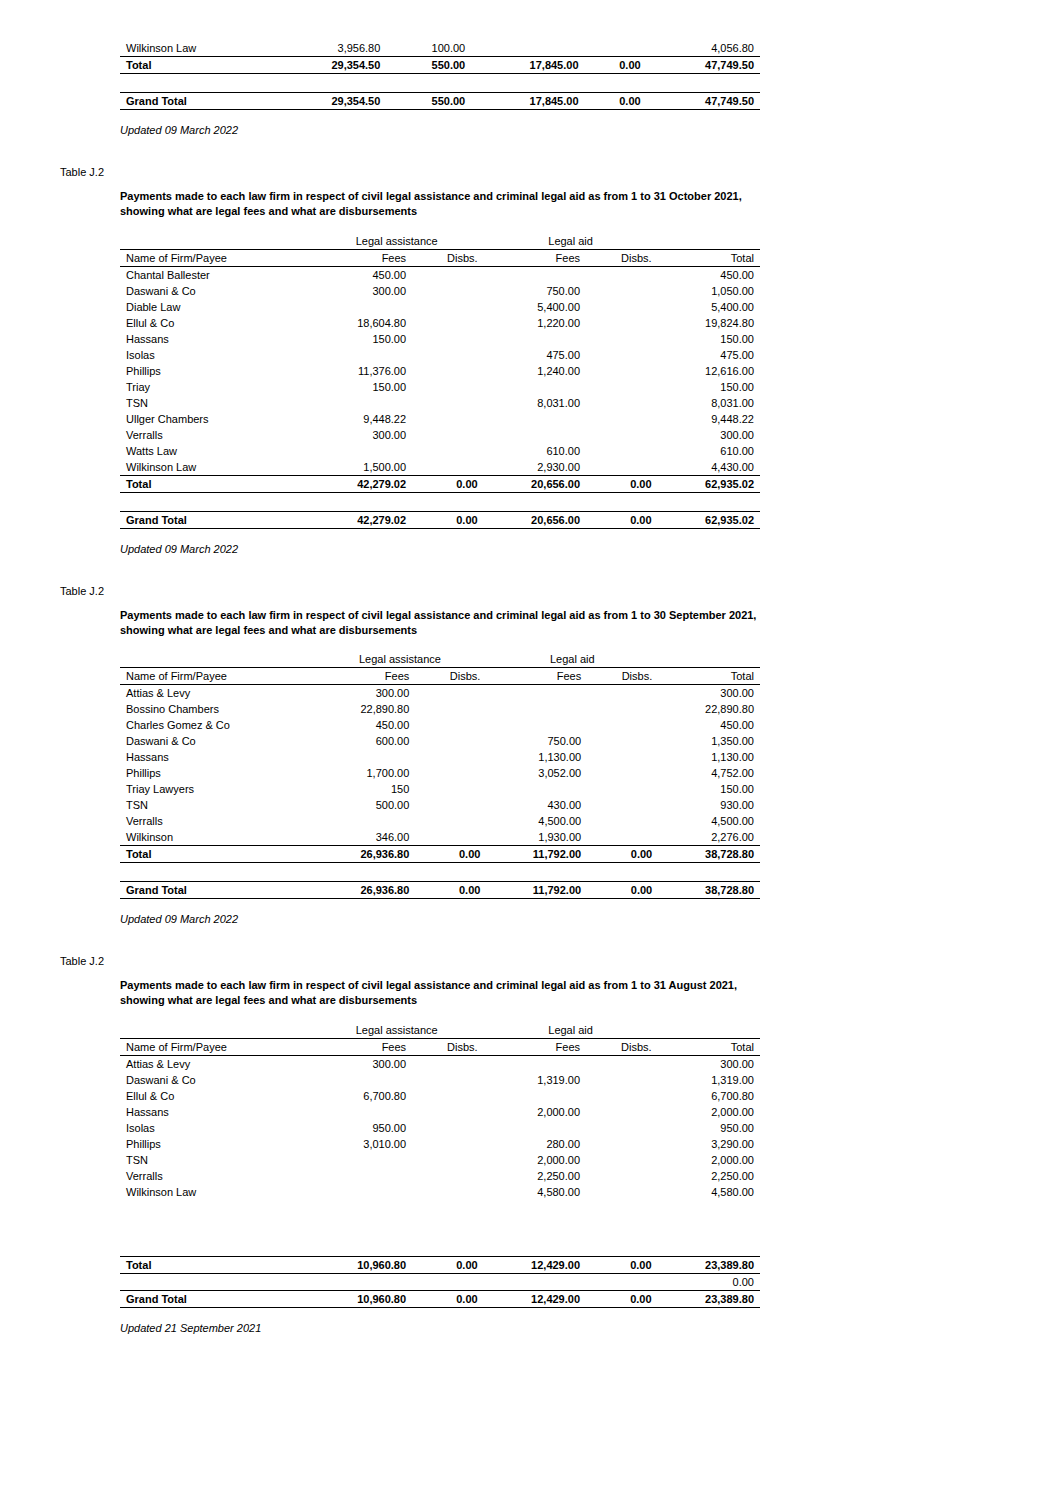| Wilkinson Law | 3,956.80 | 100.00 | | | 4,056.80 |
| Total | 29,354.50 | 550.00 | 17,845.00 | 0.00 | 47,749.50 |
| Grand Total | 29,354.50 | 550.00 | 17,845.00 | 0.00 | 47,749.50 |
Updated 09 March 2022
Table J.2
Payments made to each law firm in respect of civil legal assistance and criminal legal aid as from 1 to 31 October 2021, showing what are legal fees and what are disbursements
| | Legal assistance | Legal aid | |
| --- | --- | --- | --- |
| Name of Firm/Payee | Fees | Disbs. | Fees | Disbs. | Total |
| Chantal Ballester | 450.00 | | | | 450.00 |
| Daswani & Co | 300.00 | | 750.00 | | 1,050.00 |
| Diable Law | | | 5,400.00 | | 5,400.00 |
| Ellul & Co | 18,604.80 | | 1,220.00 | | 19,824.80 |
| Hassans | 150.00 | | | | 150.00 |
| Isolas | | | 475.00 | | 475.00 |
| Phillips | 11,376.00 | | 1,240.00 | | 12,616.00 |
| Triay | 150.00 | | | | 150.00 |
| TSN | | | 8,031.00 | | 8,031.00 |
| Ullger Chambers | 9,448.22 | | | | 9,448.22 |
| Verralls | 300.00 | | | | 300.00 |
| Watts Law | | | 610.00 | | 610.00 |
| Wilkinson Law | 1,500.00 | | 2,930.00 | | 4,430.00 |
| Total | 42,279.02 | 0.00 | 20,656.00 | 0.00 | 62,935.02 |
| Grand Total | 42,279.02 | 0.00 | 20,656.00 | 0.00 | 62,935.02 |
Updated 09 March 2022
Table J.2
Payments made to each law firm in respect of civil legal assistance and criminal legal aid as from 1 to 30 September 2021, showing what are legal fees and what are disbursements
| | Legal assistance | Legal aid | |
| --- | --- | --- | --- |
| Name of Firm/Payee | Fees | Disbs. | Fees | Disbs. | Total |
| Attias & Levy | 300.00 | | | | 300.00 |
| Bossino Chambers | 22,890.80 | | | | 22,890.80 |
| Charles Gomez & Co | 450.00 | | | | 450.00 |
| Daswani & Co | 600.00 | | 750.00 | | 1,350.00 |
| Hassans | | | 1,130.00 | | 1,130.00 |
| Phillips | 1,700.00 | | 3,052.00 | | 4,752.00 |
| Triay Lawyers | 150 | | | | 150.00 |
| TSN | 500.00 | | 430.00 | | 930.00 |
| Verralls | | | 4,500.00 | | 4,500.00 |
| Wilkinson | 346.00 | | 1,930.00 | | 2,276.00 |
| Total | 26,936.80 | 0.00 | 11,792.00 | 0.00 | 38,728.80 |
| Grand Total | 26,936.80 | 0.00 | 11,792.00 | 0.00 | 38,728.80 |
Updated 09 March 2022
Table J.2
Payments made to each law firm in respect of civil legal assistance and criminal legal aid as from 1 to 31 August 2021, showing what are legal fees and what are disbursements
| | Legal assistance | Legal aid | |
| --- | --- | --- | --- |
| Name of Firm/Payee | Fees | Disbs. | Fees | Disbs. | Total |
| Attias & Levy | 300.00 | | | | 300.00 |
| Daswani & Co | | | 1,319.00 | | 1,319.00 |
| Ellul & Co | 6,700.80 | | | | 6,700.80 |
| Hassans | | | 2,000.00 | | 2,000.00 |
| Isolas | 950.00 | | | | 950.00 |
| Phillips | 3,010.00 | | 280.00 | | 3,290.00 |
| TSN | | | 2,000.00 | | 2,000.00 |
| Verralls | | | 2,250.00 | | 2,250.00 |
| Wilkinson Law | | | 4,580.00 | | 4,580.00 |
| Total | 10,960.80 | 0.00 | 12,429.00 | 0.00 | 23,389.80 |
| | | | | | 0.00 |
| Grand Total | 10,960.80 | 0.00 | 12,429.00 | 0.00 | 23,389.80 |
Updated 21 September 2021